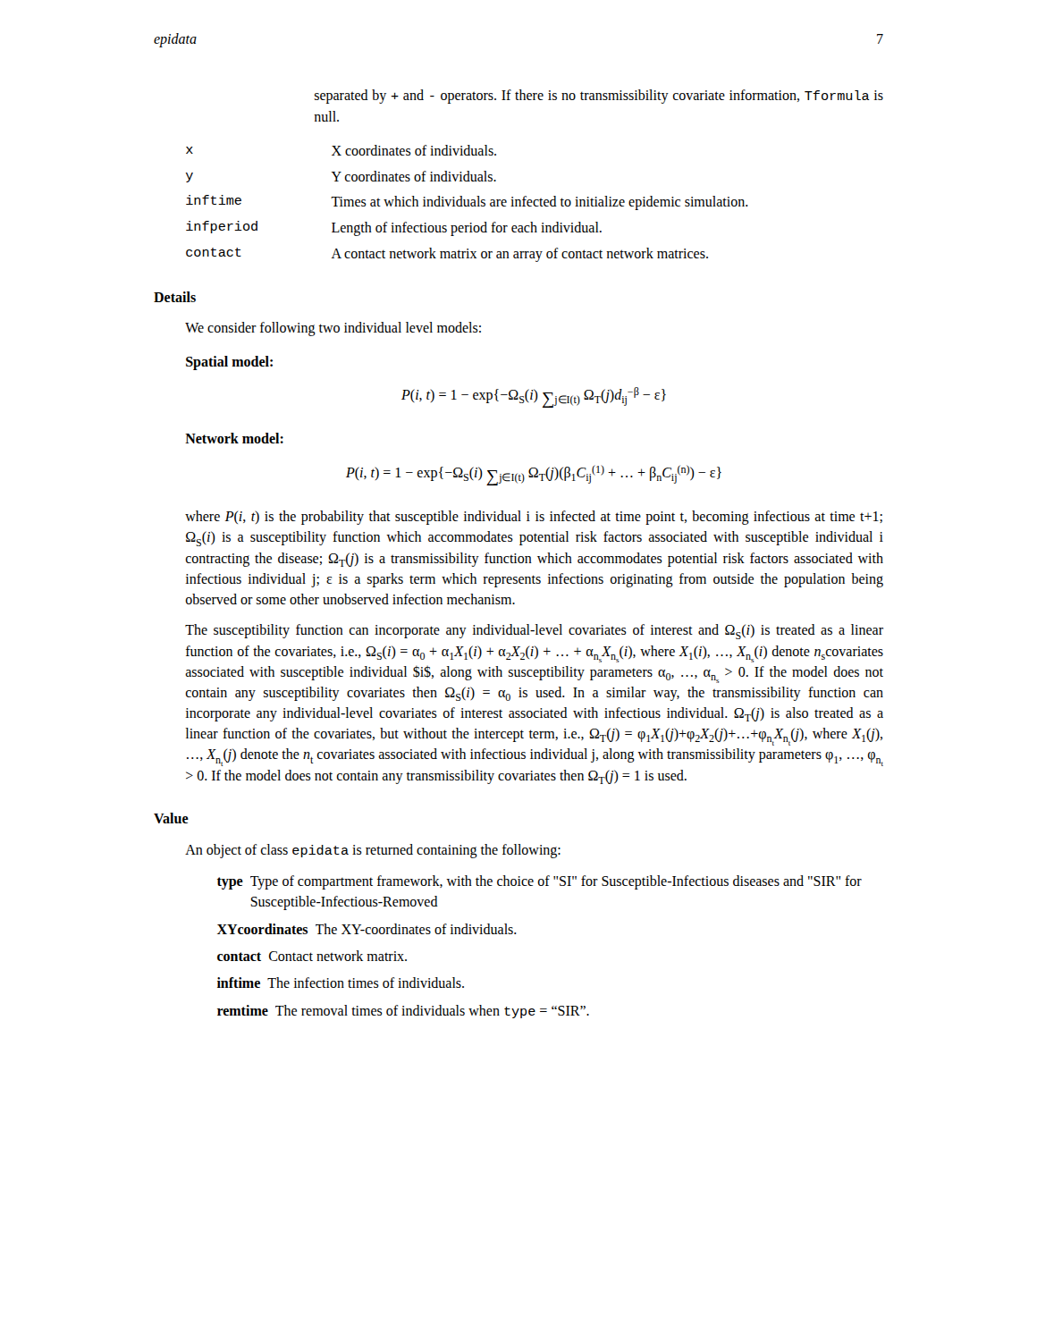epidata 7
separated by + and - operators. If there is no transmissibility covariate information, Tformula is null.
x
X coordinates of individuals.
y
Y coordinates of individuals.
inftime
Times at which individuals are infected to initialize epidemic simulation.
infperiod
Length of infectious period for each individual.
contact
A contact network matrix or an array of contact network matrices.
Details
We consider following two individual level models:
Spatial model:
P(i, t) = 1 − exp{−ΩS(i) ∑j∈I(t) ΩT(j)dij−β − ε}
Network model:
P(i, t) = 1 − exp{−ΩS(i) ∑j∈I(t) ΩT(j)(β1 Cij(1) + … + βnCij(n)) − ε}
where P(i, t) is the probability that susceptible individual i is infected at time point t, becoming infectious at time t+1; ΩS(i) is a susceptibility function which accommodates potential risk factors associated with susceptible individual i contracting the disease; ΩT(j) is a transmissibility function which accommodates potential risk factors associated with infectious individual j; ε is a sparks term which represents infections originating from outside the population being observed or some other unobserved infection mechanism.
The susceptibility function can incorporate any individual-level covariates of interest and ΩS(i) is treated as a linear function of the covariates, i.e., ΩS(i) = α0 + α1 X 1(i) + α2 X 2(i) + … + αns Xns(i), where X 1(i), …, Xns(i) denote nscovariates associated with susceptible individual $i$, along with susceptibility parameters α0, …, αns > 0. If the model does not contain any susceptibility covariates then ΩS(i) = α0 is used. In a similar way, the transmissibility function can incorporate any individual-level covariates of interest associated with infectious individual. ΩT(j) is also treated as a linear function of the covariates, but without the intercept term, i.e., ΩT(j) = φ1 X 1(j)+φ2 X 2(j)+…+φnt Xnt(j), where X 1(j), …, Xnt(j) denote the nt covariates associated with infectious individual j, along with transmissibility parameters φ1, …, φnt > 0. If the model does not contain any transmissibility covariates then ΩT(j) = 1 is used.
Value
An object of class epidata is returned containing the following:
type
Type of compartment framework, with the choice of "SI" for Susceptible-Infectious diseases and "SIR" for Susceptible-Infectious-Removed
XYcoordinates
The XY-coordinates of individuals.
contact
Contact network matrix.
inftime
The infection times of individuals.
remtime
The removal times of individuals when type = “SIR”.